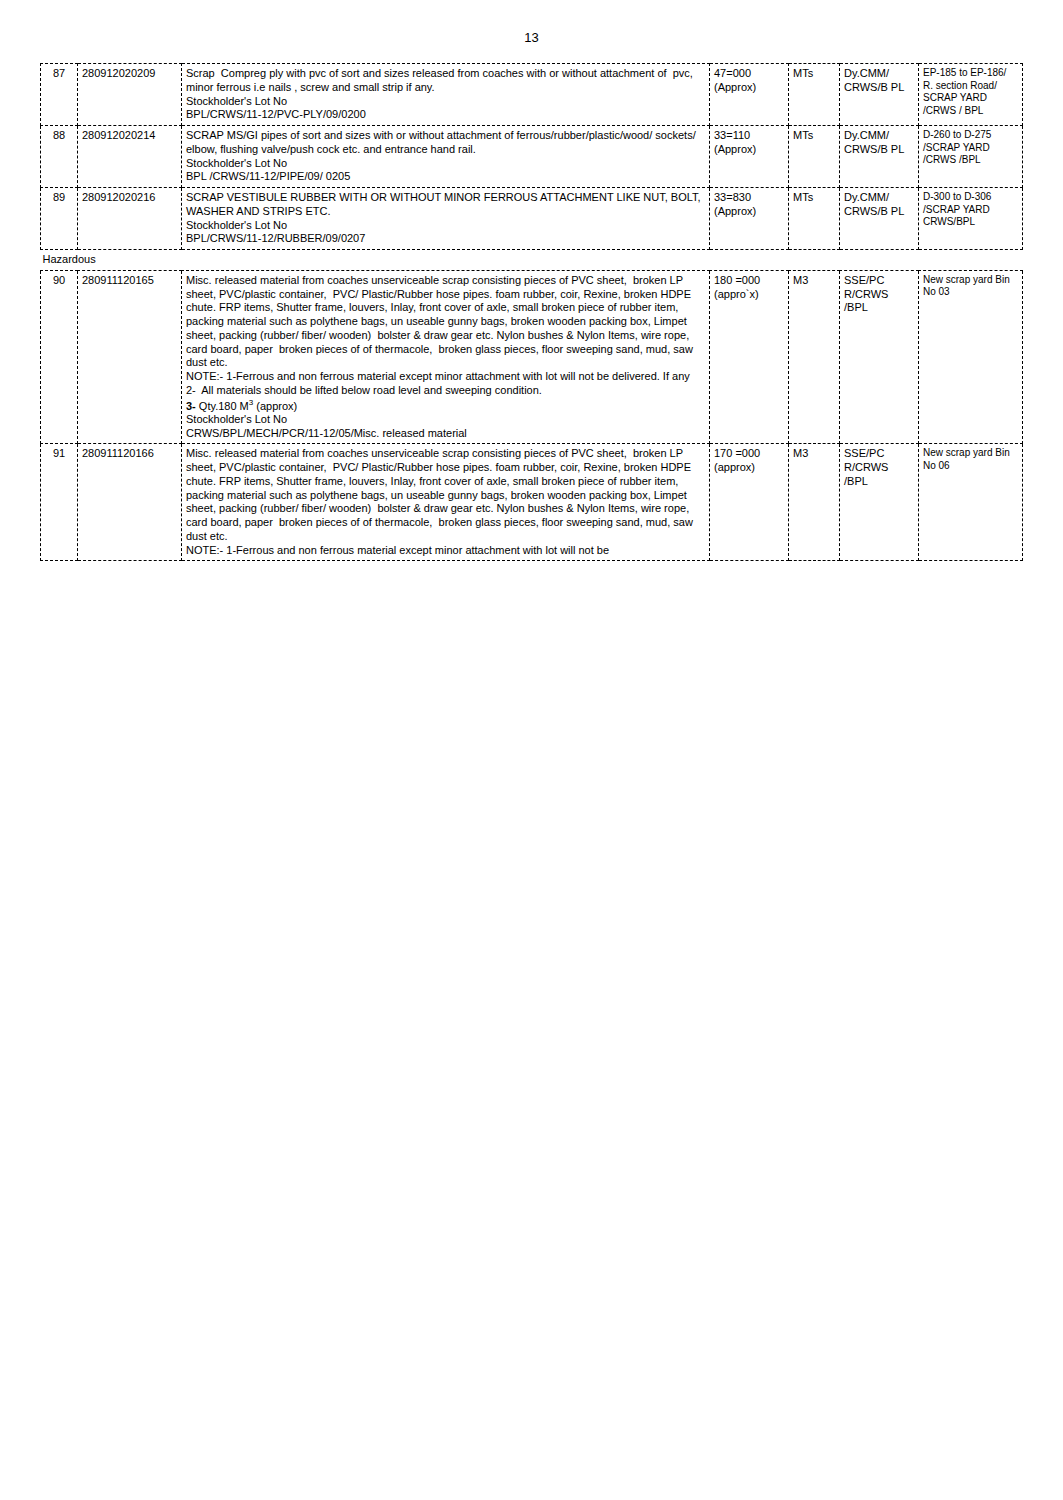13
| 87 | 280912020209 | Scrap Compreg ply with pvc of sort and sizes released from coaches with or without attachment of pvc, minor ferrous i.e nails , screw and small strip if any. Stockholder's Lot No BPL/CRWS/11-12/PVC-PLY/09/0200 | 47=000 (Approx) | MTs | Dy.CMM/ CRWS/B PL | EP-185 to EP-186/ R. section Road/ SCRAP YARD /CRWS / BPL |
| 88 | 280912020214 | SCRAP MS/GI pipes of sort and sizes with or without attachment of ferrous/rubber/plastic/wood/ sockets/ elbow, flushing valve/push cock etc. and entrance hand rail. Stockholder's Lot No BPL /CRWS/11-12/PIPE/09/ 0205 | 33=110 (Approx) | MTs | Dy.CMM/ CRWS/B PL | D-260 to D-275 /SCRAP YARD /CRWS /BPL |
| 89 | 280912020216 | SCRAP VESTIBULE RUBBER WITH OR WITHOUT MINOR FERROUS ATTACHMENT LIKE NUT, BOLT, WASHER AND STRIPS ETC. Stockholder's Lot No BPL/CRWS/11-12/RUBBER/09/0207 | 33=830 (Approx) | MTs | Dy.CMM/ CRWS/B PL | D-300 to D-306 /SCRAP YARD CRWS/BPL |
| Hazardous |
| 90 | 280911120165 | Misc. released material from coaches unserviceable scrap consisting pieces of PVC sheet, broken LP sheet, PVC/plastic container, PVC/ Plastic/Rubber hose pipes. foam rubber, coir, Rexine, broken HDPE chute. FRP items, Shutter frame, louvers, Inlay, front cover of axle, small broken piece of rubber item, packing material such as polythene bags, un useable gunny bags, broken wooden packing box, Limpet sheet, packing (rubber/ fiber/ wooden) bolster & draw gear etc. Nylon bushes & Nylon Items, wire rope, card board, paper broken pieces of of thermacole, broken glass pieces, floor sweeping sand, mud, saw dust etc. NOTE:- 1-Ferrous and non ferrous material except minor attachment with lot will not be delivered. If any 2- All materials should be lifted below road level and sweeping condition. 3- Qty.180 M 3 (approx) Stockholder's Lot No CRWS/BPL/MECH/PCR/11-12/05/Misc. released material | 180 =000 (appro`x) | M3 | SSE/PC R/CRWS /BPL | New scrap yard Bin No 03 |
| 91 | 280911120166 | Misc. released material from coaches unserviceable scrap consisting pieces of PVC sheet, broken LP sheet, PVC/plastic container, PVC/ Plastic/Rubber hose pipes. foam rubber, coir, Rexine, broken HDPE chute. FRP items, Shutter frame, louvers, Inlay, front cover of axle, small broken piece of rubber item, packing material such as polythene bags, un useable gunny bags, broken wooden packing box, Limpet sheet, packing (rubber/ fiber/ wooden) bolster & draw gear etc. Nylon bushes & Nylon Items, wire rope, card board, paper broken pieces of of thermacole, broken glass pieces, floor sweeping sand, mud, saw dust etc. NOTE:- 1-Ferrous and non ferrous material except minor attachment with lot will not be | 170 =000 (approx) | M3 | SSE/PC R/CRWS /BPL | New scrap yard Bin No 06 |